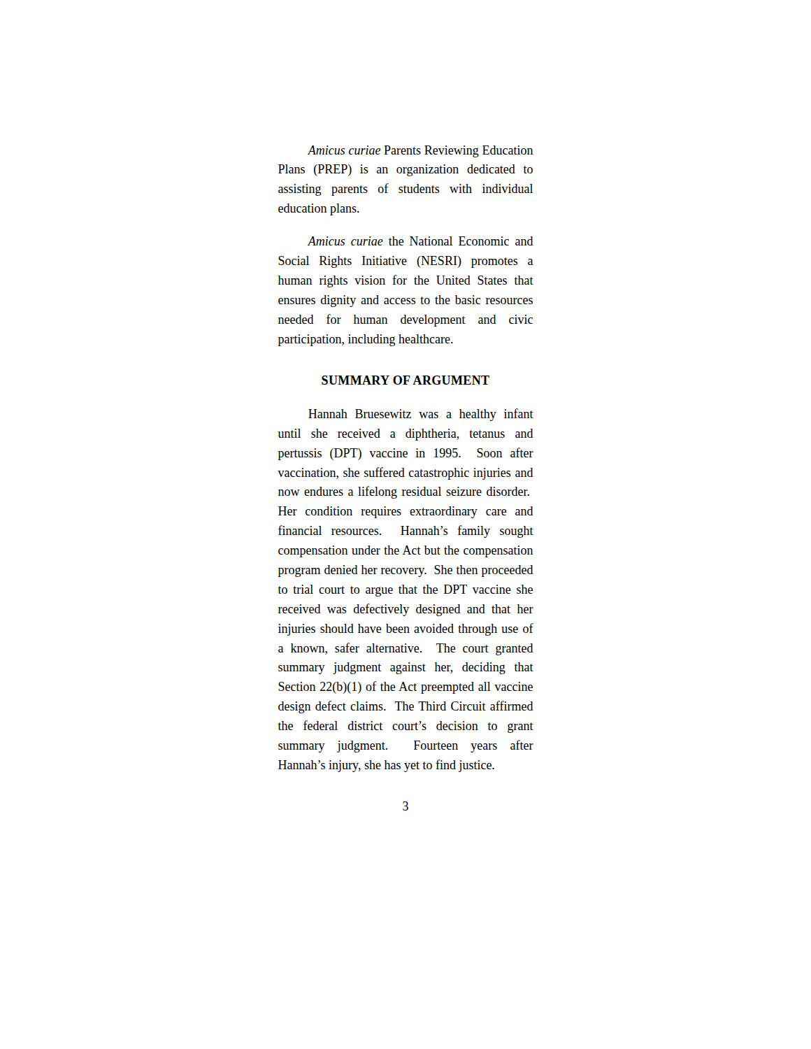Amicus curiae Parents Reviewing Education Plans (PREP) is an organization dedicated to assisting parents of students with individual education plans.
Amicus curiae the National Economic and Social Rights Initiative (NESRI) promotes a human rights vision for the United States that ensures dignity and access to the basic resources needed for human development and civic participation, including healthcare.
SUMMARY OF ARGUMENT
Hannah Bruesewitz was a healthy infant until she received a diphtheria, tetanus and pertussis (DPT) vaccine in 1995. Soon after vaccination, she suffered catastrophic injuries and now endures a lifelong residual seizure disorder. Her condition requires extraordinary care and financial resources. Hannah’s family sought compensation under the Act but the compensation program denied her recovery. She then proceeded to trial court to argue that the DPT vaccine she received was defectively designed and that her injuries should have been avoided through use of a known, safer alternative. The court granted summary judgment against her, deciding that Section 22(b)(1) of the Act preempted all vaccine design defect claims. The Third Circuit affirmed the federal district court’s decision to grant summary judgment. Fourteen years after Hannah’s injury, she has yet to find justice.
3